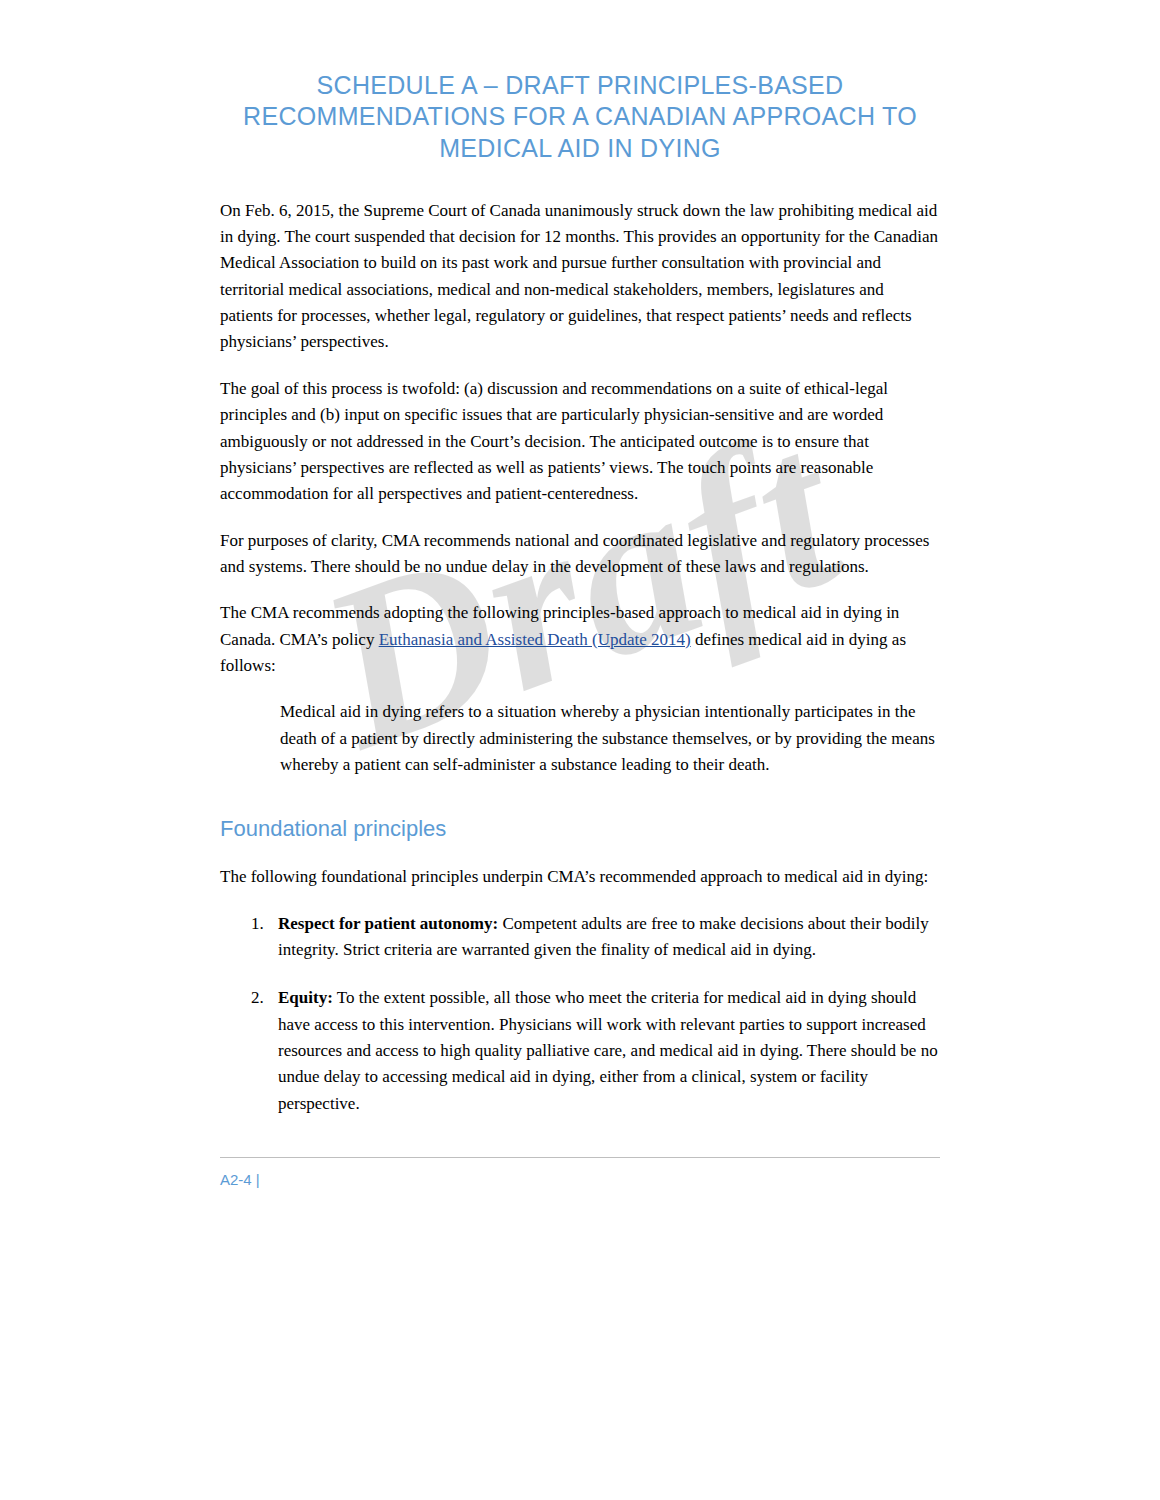Draft
Schedule A – Draft Principles-Based Recommendations for a Canadian Approach to Medical Aid in Dying
On Feb. 6, 2015, the Supreme Court of Canada unanimously struck down the law prohibiting medical aid in dying. The court suspended that decision for 12 months. This provides an opportunity for the Canadian Medical Association to build on its past work and pursue further consultation with provincial and territorial medical associations, medical and non-medical stakeholders, members, legislatures and patients for processes, whether legal, regulatory or guidelines, that respect patients’ needs and reflects physicians’ perspectives.
The goal of this process is twofold: (a) discussion and recommendations on a suite of ethical-legal principles and (b) input on specific issues that are particularly physician-sensitive and are worded ambiguously or not addressed in the Court’s decision. The anticipated outcome is to ensure that physicians’ perspectives are reflected as well as patients’ views. The touch points are reasonable accommodation for all perspectives and patient-centeredness.
For purposes of clarity, CMA recommends national and coordinated legislative and regulatory processes and systems. There should be no undue delay in the development of these laws and regulations.
The CMA recommends adopting the following principles-based approach to medical aid in dying in Canada. CMA’s policy Euthanasia and Assisted Death (Update 2014) defines medical aid in dying as follows:
Medical aid in dying refers to a situation whereby a physician intentionally participates in the death of a patient by directly administering the substance themselves, or by providing the means whereby a patient can self-administer a substance leading to their death.
Foundational principles
The following foundational principles underpin CMA’s recommended approach to medical aid in dying:
Respect for patient autonomy: Competent adults are free to make decisions about their bodily integrity. Strict criteria are warranted given the finality of medical aid in dying.
Equity: To the extent possible, all those who meet the criteria for medical aid in dying should have access to this intervention. Physicians will work with relevant parties to support increased resources and access to high quality palliative care, and medical aid in dying. There should be no undue delay to accessing medical aid in dying, either from a clinical, system or facility perspective.
A2-4 |